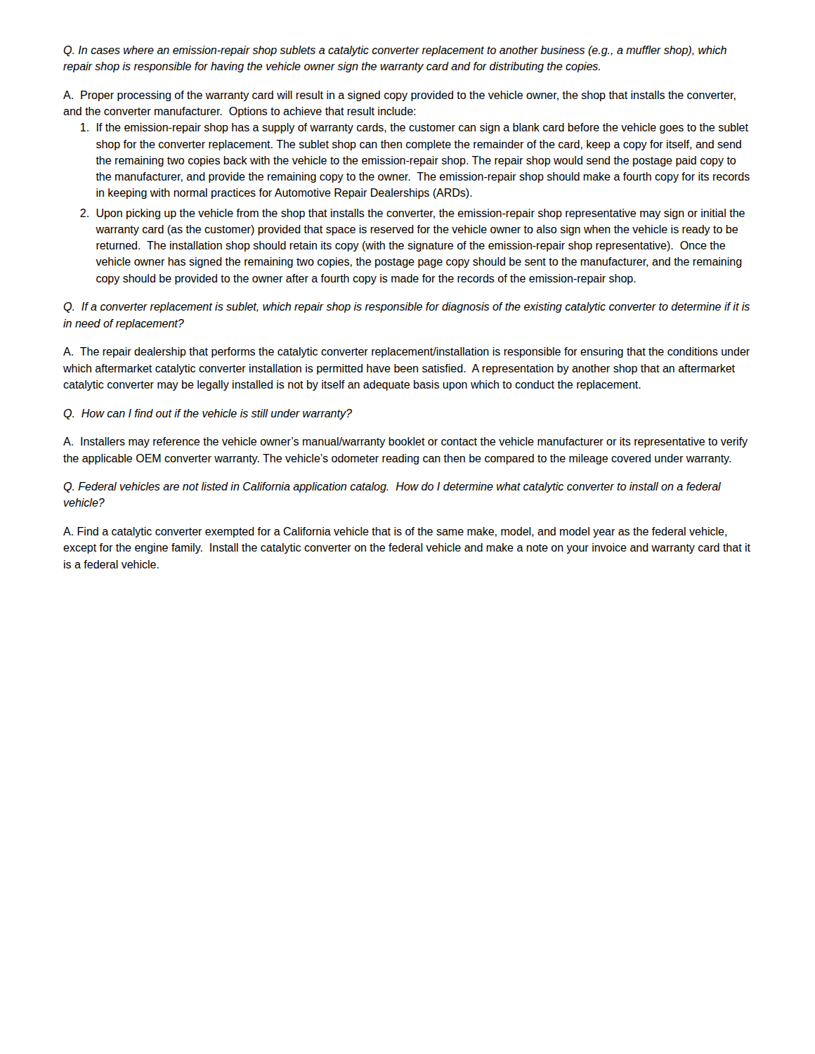Q. In cases where an emission-repair shop sublets a catalytic converter replacement to another business (e.g., a muffler shop), which repair shop is responsible for having the vehicle owner sign the warranty card and for distributing the copies.
A. Proper processing of the warranty card will result in a signed copy provided to the vehicle owner, the shop that installs the converter, and the converter manufacturer. Options to achieve that result include:
If the emission-repair shop has a supply of warranty cards, the customer can sign a blank card before the vehicle goes to the sublet shop for the converter replacement. The sublet shop can then complete the remainder of the card, keep a copy for itself, and send the remaining two copies back with the vehicle to the emission-repair shop. The repair shop would send the postage paid copy to the manufacturer, and provide the remaining copy to the owner. The emission-repair shop should make a fourth copy for its records in keeping with normal practices for Automotive Repair Dealerships (ARDs).
Upon picking up the vehicle from the shop that installs the converter, the emission-repair shop representative may sign or initial the warranty card (as the customer) provided that space is reserved for the vehicle owner to also sign when the vehicle is ready to be returned. The installation shop should retain its copy (with the signature of the emission-repair shop representative). Once the vehicle owner has signed the remaining two copies, the postage page copy should be sent to the manufacturer, and the remaining copy should be provided to the owner after a fourth copy is made for the records of the emission-repair shop.
Q. If a converter replacement is sublet, which repair shop is responsible for diagnosis of the existing catalytic converter to determine if it is in need of replacement?
A. The repair dealership that performs the catalytic converter replacement/installation is responsible for ensuring that the conditions under which aftermarket catalytic converter installation is permitted have been satisfied. A representation by another shop that an aftermarket catalytic converter may be legally installed is not by itself an adequate basis upon which to conduct the replacement.
Q. How can I find out if the vehicle is still under warranty?
A. Installers may reference the vehicle owner’s manual/warranty booklet or contact the vehicle manufacturer or its representative to verify the applicable OEM converter warranty. The vehicle’s odometer reading can then be compared to the mileage covered under warranty.
Q. Federal vehicles are not listed in California application catalog. How do I determine what catalytic converter to install on a federal vehicle?
A. Find a catalytic converter exempted for a California vehicle that is of the same make, model, and model year as the federal vehicle, except for the engine family. Install the catalytic converter on the federal vehicle and make a note on your invoice and warranty card that it is a federal vehicle.